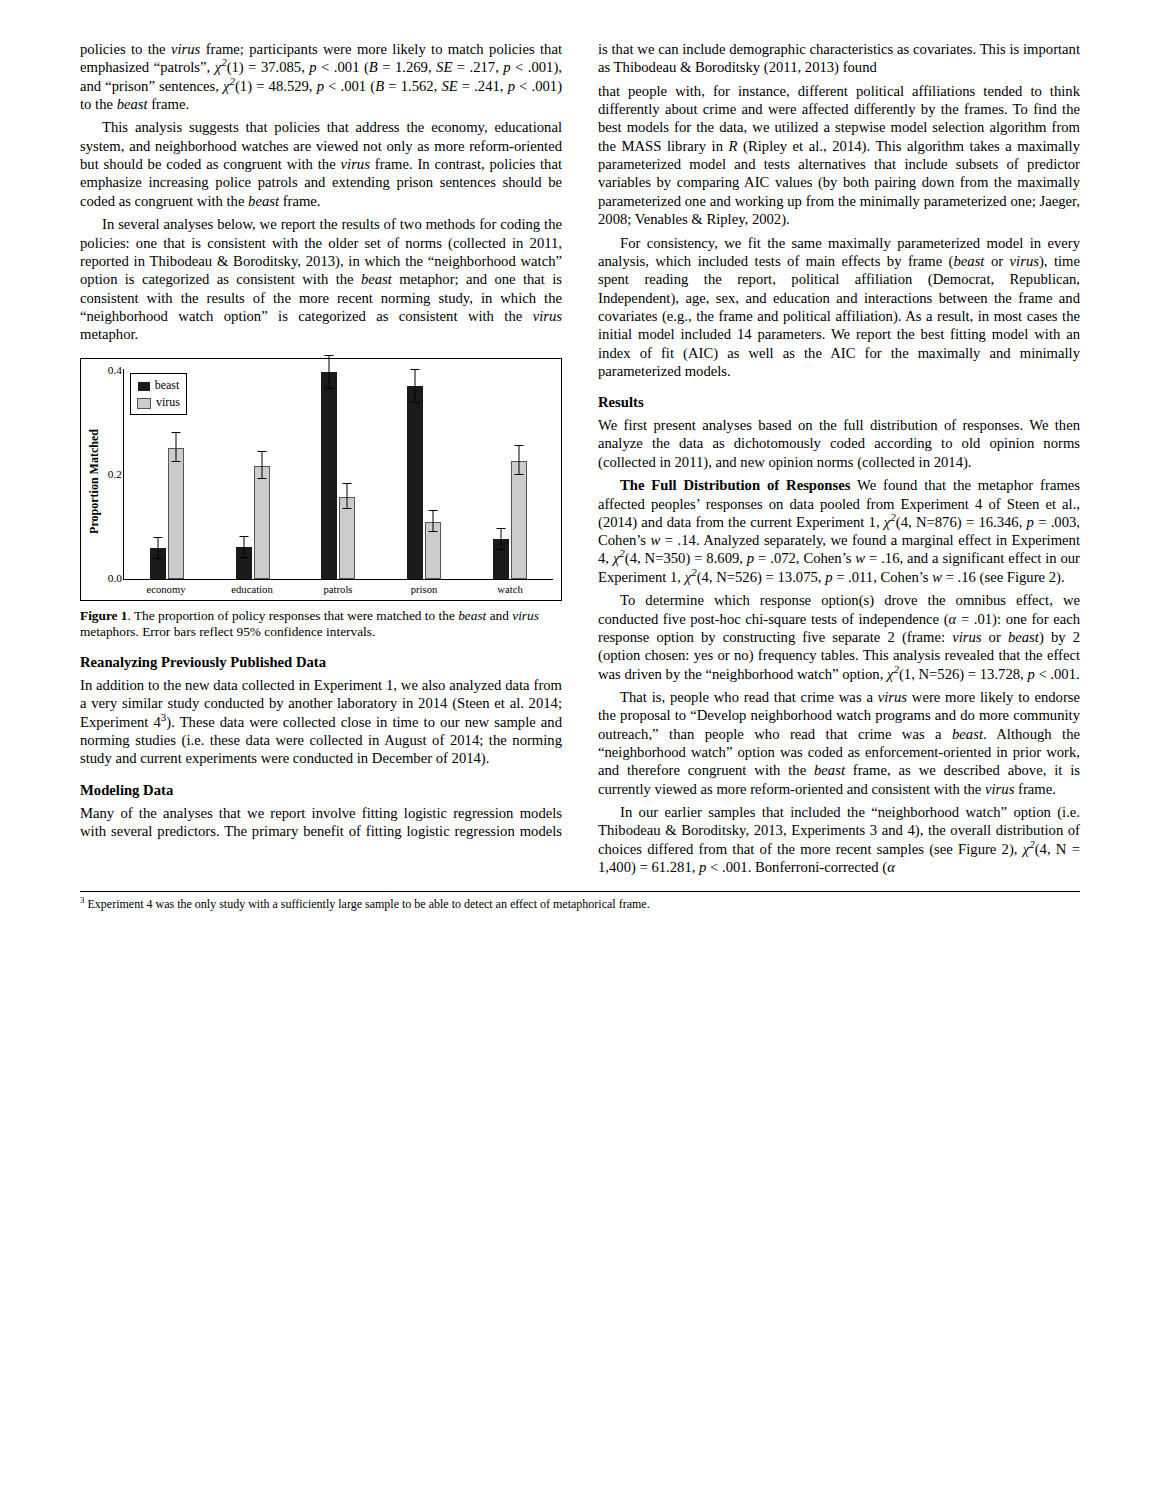policies to the virus frame; participants were more likely to match policies that emphasized “patrols”, χ2(1) = 37.085, p < .001 (B = 1.269, SE = .217, p < .001), and “prison” sentences, χ2(1) = 48.529, p < .001 (B = 1.562, SE = .241, p < .001) to the beast frame.
This analysis suggests that policies that address the economy, educational system, and neighborhood watches are viewed not only as more reform-oriented but should be coded as congruent with the virus frame. In contrast, policies that emphasize increasing police patrols and extending prison sentences should be coded as congruent with the beast frame.
In several analyses below, we report the results of two methods for coding the policies: one that is consistent with the older set of norms (collected in 2011, reported in Thibodeau & Boroditsky, 2013), in which the “neighborhood watch” option is categorized as consistent with the beast metaphor; and one that is consistent with the results of the more recent norming study, in which the “neighborhood watch option” is categorized as consistent with the virus metaphor.
beast
virus
Proportion Matched 0.0 0.2 0.4
economy education patrols prison watch
Figure 1. The proportion of policy responses that were matched to the beast and virus metaphors. Error bars reflect 95% confidence intervals.
Reanalyzing Previously Published Data
In addition to the new data collected in Experiment 1, we also analyzed data from a very similar study conducted by another laboratory in 2014 (Steen et al. 2014; Experiment 43). These data were collected close in time to our new sample and norming studies (i.e. these data were collected in August of 2014; the norming study and current experiments were conducted in December of 2014).
Modeling Data
Many of the analyses that we report involve fitting logistic regression models with several predictors. The primary benefit of fitting logistic regression models is that we can include demographic characteristics as covariates. This is important as Thibodeau & Boroditsky (2011, 2013) found
that people with, for instance, different political affiliations tended to think differently about crime and were affected differently by the frames. To find the best models for the data, we utilized a stepwise model selection algorithm from the MASS library in R (Ripley et al., 2014). This algorithm takes a maximally parameterized model and tests alternatives that include subsets of predictor variables by comparing AIC values (by both pairing down from the maximally parameterized one and working up from the minimally parameterized one; Jaeger, 2008; Venables & Ripley, 2002).
For consistency, we fit the same maximally parameterized model in every analysis, which included tests of main effects by frame (beast or virus), time spent reading the report, political affiliation (Democrat, Republican, Independent), age, sex, and education and interactions between the frame and covariates (e.g., the frame and political affiliation). As a result, in most cases the initial model included 14 parameters. We report the best fitting model with an index of fit (AIC) as well as the AIC for the maximally and minimally parameterized models.
Results
We first present analyses based on the full distribution of responses. We then analyze the data as dichotomously coded according to old opinion norms (collected in 2011), and new opinion norms (collected in 2014).
The Full Distribution of Responses We found that the metaphor frames affected peoples’ responses on data pooled from Experiment 4 of Steen et al.,(2014) and data from the current Experiment 1, χ2(4, N=876) = 16.346, p = .003, Cohen’s w = .14. Analyzed separately, we found a marginal effect in Experiment 4, χ2(4, N=350) = 8.609, p = .072, Cohen’s w = .16, and a significant effect in our Experiment 1, χ2(4, N=526) = 13.075, p = .011, Cohen’s w = .16 (see Figure 2).
To determine which response option(s) drove the omnibus effect, we conducted five post-hoc chi-square tests of independence (α = .01): one for each response option by constructing five separate 2 (frame: virus or beast) by 2 (option chosen: yes or no) frequency tables. This analysis revealed that the effect was driven by the “neighborhood watch” option, χ2(1, N=526) = 13.728, p < .001.
That is, people who read that crime was a virus were more likely to endorse the proposal to “Develop neighborhood watch programs and do more community outreach,” than people who read that crime was a beast. Although the “neighborhood watch” option was coded as enforcement-oriented in prior work, and therefore congruent with the beast frame, as we described above, it is currently viewed as more reform-oriented and consistent with the virus frame.
In our earlier samples that included the “neighborhood watch” option (i.e. Thibodeau & Boroditsky, 2013, Experiments 3 and 4), the overall distribution of choices differed from that of the more recent samples (see Figure 2), χ2(4, N = 1,400) = 61.281, p < .001. Bonferroni-corrected (α
3 Experiment 4 was the only study with a sufficiently large sample to be able to detect an effect of metaphorical frame.